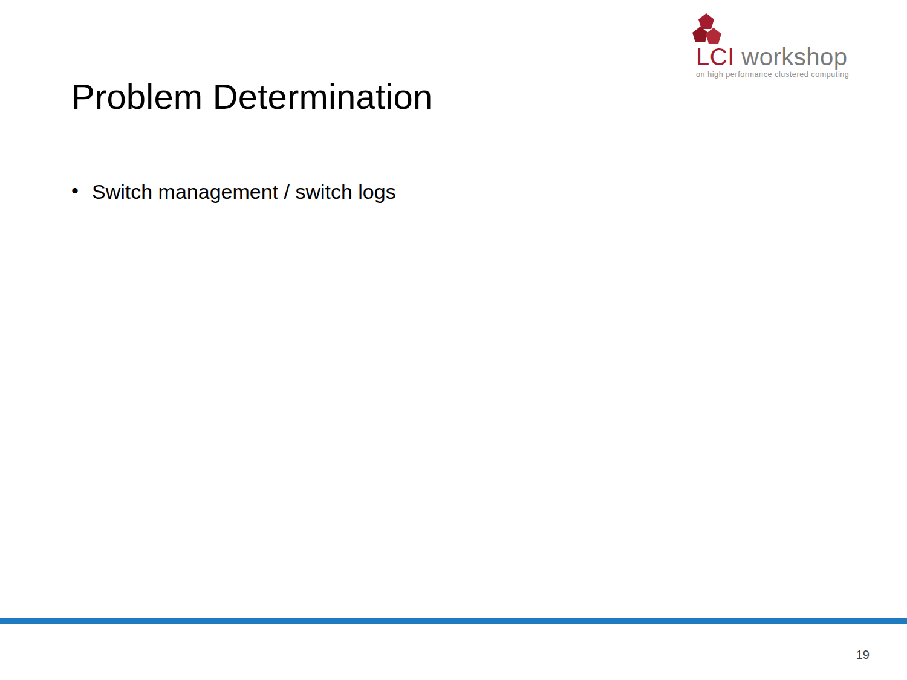LCI workshop
on high performance clustered computing
Problem Determination
Switch management / switch logs
19